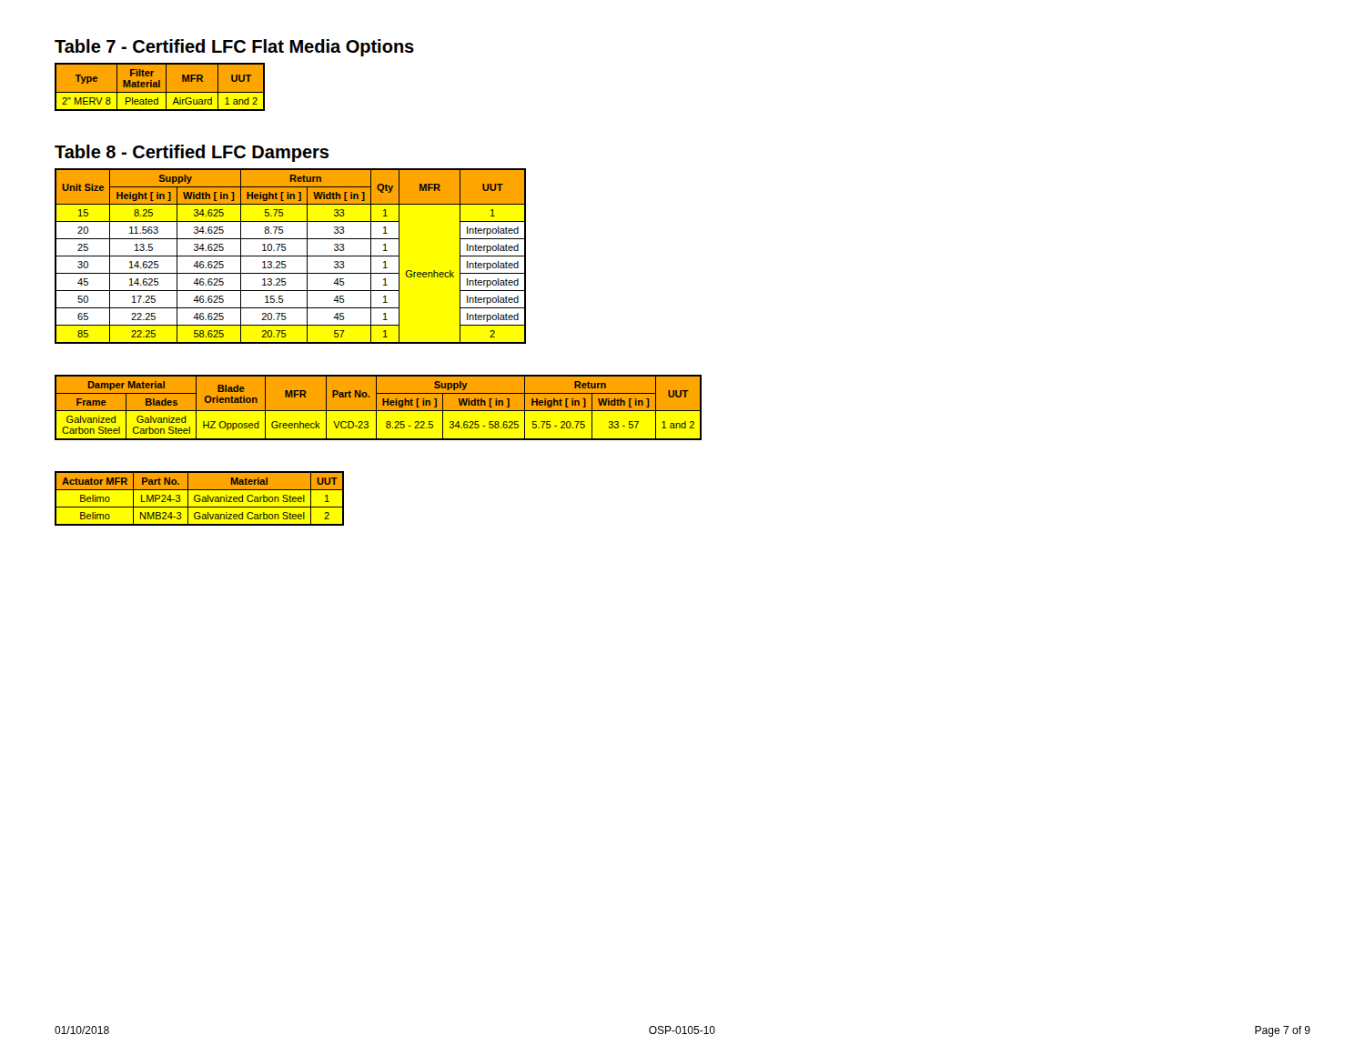Table 7 - Certified LFC Flat Media Options
| Type | Filter Material | MFR | UUT |
| --- | --- | --- | --- |
| 2" MERV 8 | Pleated | AirGuard | 1 and 2 |
Table 8 - Certified LFC Dampers
| Unit Size | Supply | Return | Qty | MFR | UUT |
| --- | --- | --- | --- | --- | --- |
| Height [ in ] | Width [ in ] | Height [ in ] | Width [ in ] |
| 15 | 8.25 | 34.625 | 5.75 | 33 | 1 | Greenheck | 1 |
| 20 | 11.563 | 34.625 | 8.75 | 33 | 1 | Interpolated |
| 25 | 13.5 | 34.625 | 10.75 | 33 | 1 | Interpolated |
| 30 | 14.625 | 46.625 | 13.25 | 33 | 1 | Interpolated |
| 45 | 14.625 | 46.625 | 13.25 | 45 | 1 | Interpolated |
| 50 | 17.25 | 46.625 | 15.5 | 45 | 1 | Interpolated |
| 65 | 22.25 | 46.625 | 20.75 | 45 | 1 | Interpolated |
| 85 | 22.25 | 58.625 | 20.75 | 57 | 1 | 2 |
| Damper Material | Blade Orientation | MFR | Part No. | Supply | Return | UUT |
| --- | --- | --- | --- | --- | --- | --- |
| Frame | Blades | Height [ in ] | Width [ in ] | Height [ in ] | Width [ in ] |
| Galvanized Carbon Steel | Galvanized Carbon Steel | HZ Opposed | Greenheck | VCD-23 | 8.25 - 22.5 | 34.625 - 58.625 | 5.75 - 20.75 | 33 - 57 | 1 and 2 |
| Actuator MFR | Part No. | Material | UUT |
| --- | --- | --- | --- |
| Belimo | LMP24-3 | Galvanized Carbon Steel | 1 |
| Belimo | NMB24-3 | Galvanized Carbon Steel | 2 |
01/10/2018 OSP-0105-10 Page 7 of 9